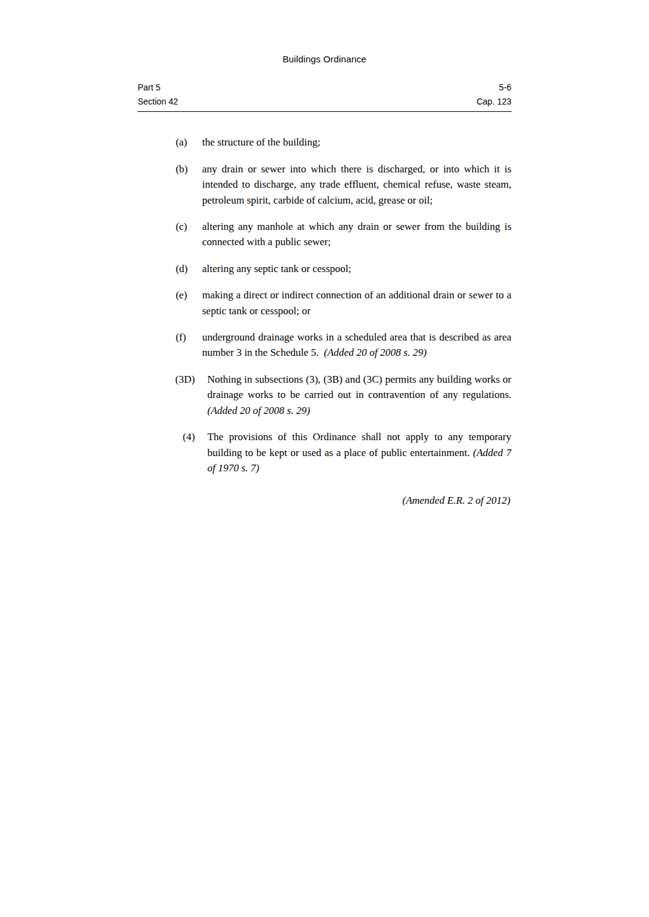Buildings Ordinance
| Part 5 | 5-6 |
| Section 42 | Cap. 123 |
(a) the structure of the building;
(b) any drain or sewer into which there is discharged, or into which it is intended to discharge, any trade effluent, chemical refuse, waste steam, petroleum spirit, carbide of calcium, acid, grease or oil;
(c) altering any manhole at which any drain or sewer from the building is connected with a public sewer;
(d) altering any septic tank or cesspool;
(e) making a direct or indirect connection of an additional drain or sewer to a septic tank or cesspool; or
(f) underground drainage works in a scheduled area that is described as area number 3 in the Schedule 5. (Added 20 of 2008 s. 29)
(3D) Nothing in subsections (3), (3B) and (3C) permits any building works or drainage works to be carried out in contravention of any regulations. (Added 20 of 2008 s. 29)
(4) The provisions of this Ordinance shall not apply to any temporary building to be kept or used as a place of public entertainment. (Added 7 of 1970 s. 7)
(Amended E.R. 2 of 2012)